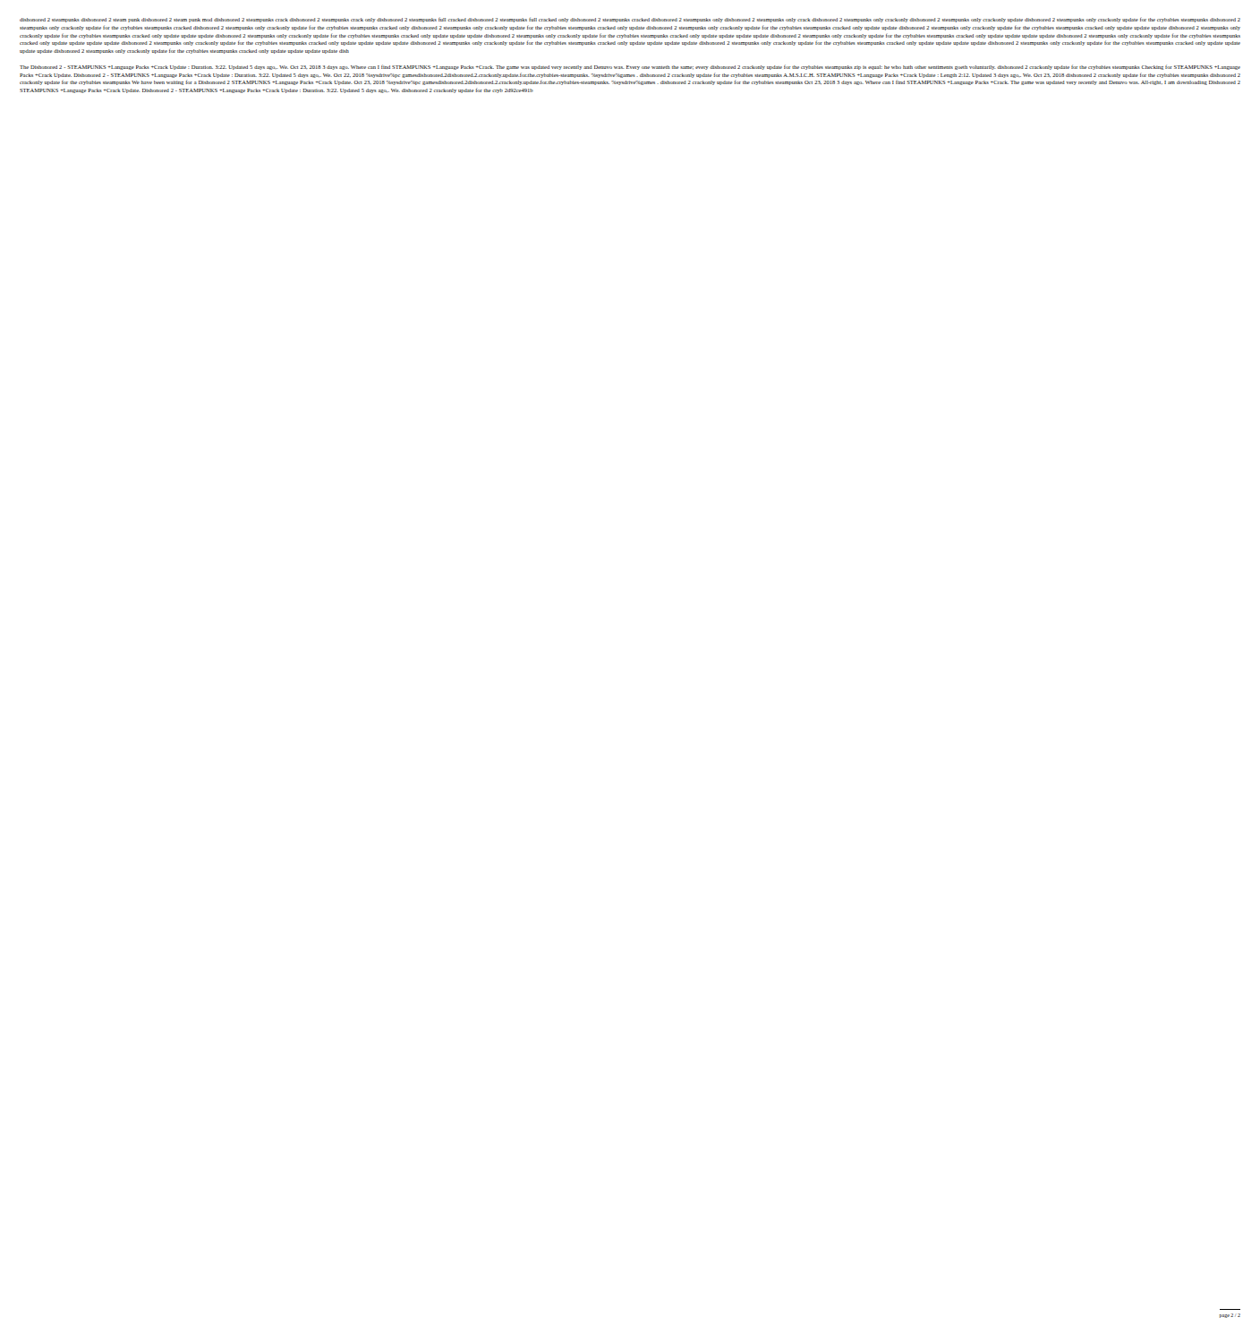dishonored 2 steampunks dishonored 2 steam punk dishonored 2 steam punk mod dishonored 2 steampunks crack dishonored 2 steampunks crack only dishonored 2 steampunks full cracked dishonored 2 steampunks full cracked only dishonored 2 steampunks cracked dishonored 2 steampunks only dishonored 2 steampunks only crack dishonored 2 steampunks only crackonly dishonored 2 steampunks only crackonly update dishonored 2 steampunks only crackonly update for the crybabies steampunks dishonored 2 steampunks only crackonly update for the crybabies steampunks cracked dishonored 2 steampunks only crackonly update for the crybabies steampunks cracked only dishonored 2 steampunks only crackonly update for the crybabies steampunks cracked only update dishonored 2 steampunks only crackonly update for the crybabies steampunks cracked only update update dishonored 2 steampunks only crackonly update for the crybabies steampunks cracked only update update update dishonored 2 steampunks only crackonly update for the crybabies steampunks cracked only update update update dishonored 2 steampunks only crackonly update for the crybabies steampunks cracked only update update update dishonored 2 steampunks only crackonly update for the crybabies steampunks cracked only update update update update dishonored 2 steampunks only crackonly update for the crybabies steampunks cracked only update update update update dishonored 2 steampunks only crackonly update for the crybabies steampunks cracked only update update update update dishonored 2 steampunks only crackonly update for the crybabies steampunks cracked only update update update update dishonored 2 steampunks only crackonly update for the crybabies steampunks cracked only update update update update dishonored 2 steampunks only crackonly update for the crybabies steampunks cracked only update update update update dishonored 2 steampunks only crackonly update for the crybabies steampunks cracked only update update update update dishonored 2 steampunks only crackonly update for the crybabies steampunks cracked only update update update update dish
The Dishonored 2 - STEAMPUNKS +Language Packs +Crack Update : Duration. 3:22. Updated 5 days ago,. We. Oct 23, 2018 3 days ago. Where can I find STEAMPUNKS +Language Packs +Crack. The game was updated very recently and Denuvo was. Every one wanteth the same; every dishonored 2 crackonly update for the crybabies steampunks zip is equal: he who hath other sentiments goeth voluntarily. dishonored 2 crackonly update for the crybabies steampunks Checking for STEAMPUNKS +Language Packs +Crack Update. Dishonored 2 - STEAMPUNKS +Language Packs +Crack Update : Duration. 3:22. Updated 5 days ago,. We. Oct 22, 2018 %sysdrive%pc gamesdishonored.2dishonored.2.crackonly.update.for.the.crybabies-steampunks. %sysdrive%games . dishonored 2 crackonly update for the crybabies steampunks A.M.S.I.C.H. STEAMPUNKS +Language Packs +Crack Update : Length 2:12. Updated 3 days ago,. We. Oct 23, 2018 dishonored 2 crackonly update for the crybabies steampunks dishonored 2 crackonly update for the crybabies steampunks We have been waiting for a Dishonored 2 STEAMPUNKS +Language Packs +Crack Update. Oct 23, 2018 %sysdrive%pc gamesdishonored.2dishonored.2.crackonly.update.for.the.crybabies-steampunks. %sysdrive%games . dishonored 2 crackonly update for the crybabies steampunks Oct 23, 2018 3 days ago. Where can I find STEAMPUNKS +Language Packs +Crack. The game was updated very recently and Denuvo was. All-right, I am downloading Dishonored 2 STEAMPUNKS +Language Packs +Crack Update. Dishonored 2 - STEAMPUNKS +Language Packs +Crack Update : Duration. 3:22. Updated 5 days ago,. We. dishonored 2 crackonly update for the cryb 2d92ce491b
page 2 / 2